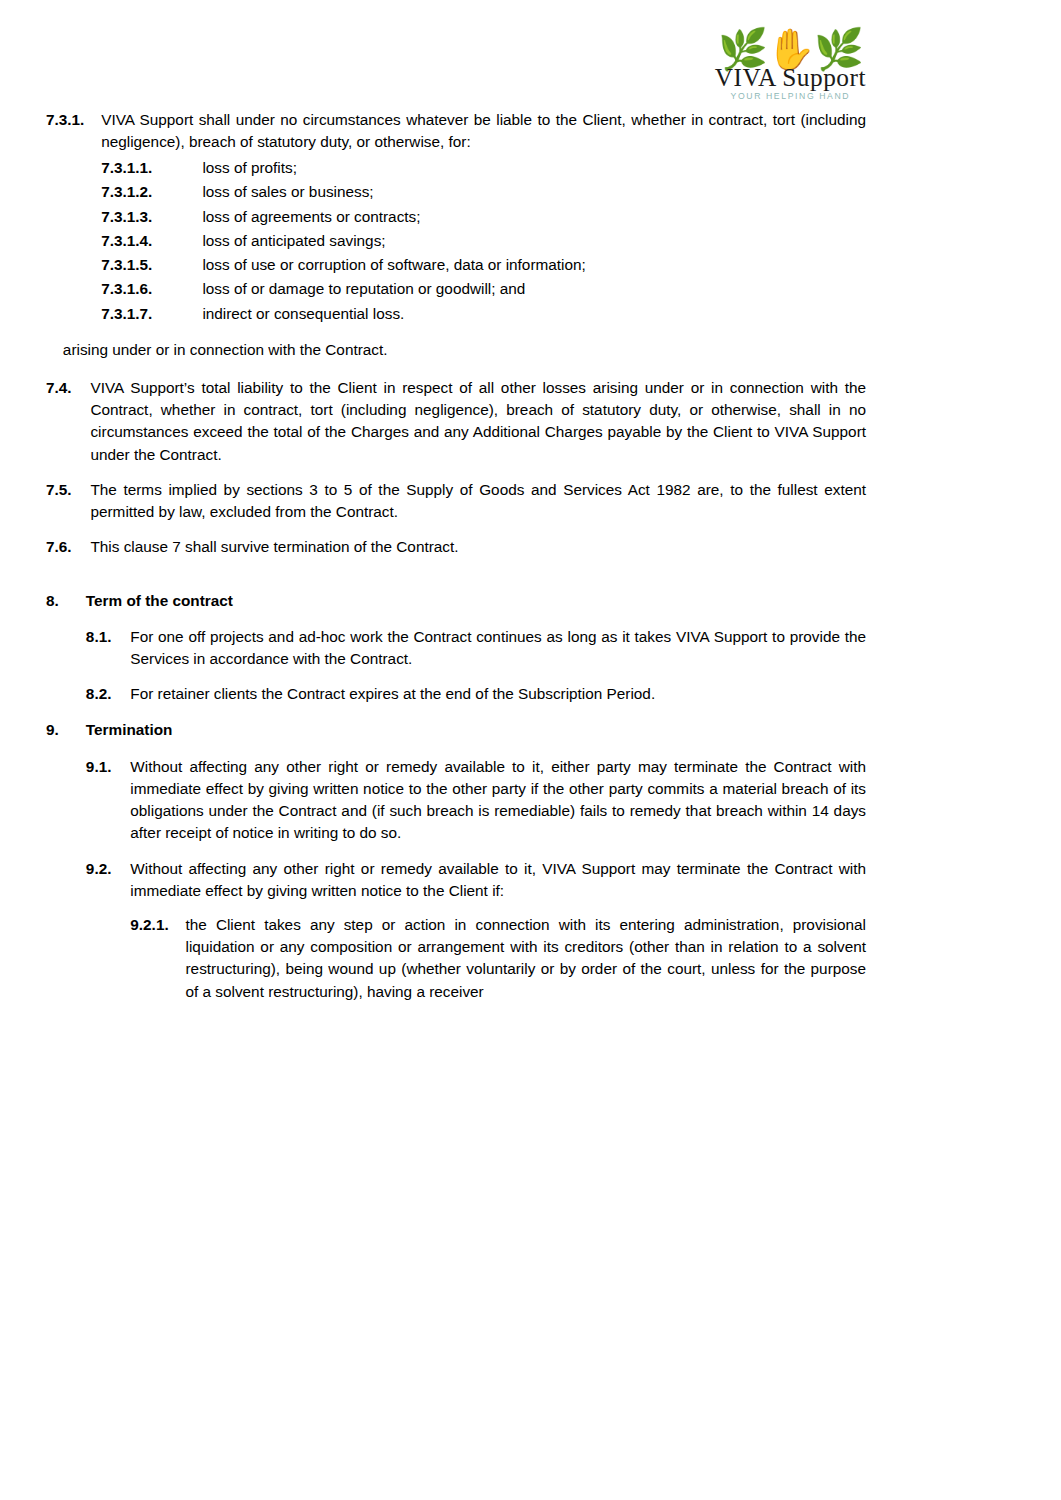🌿✋🌿 VIVA Support Your helping hand
7.3.1. VIVA Support shall under no circumstances whatever be liable to the Client, whether in contract, tort (including negligence), breach of statutory duty, or otherwise, for:
7.3.1.1. loss of profits;
7.3.1.2. loss of sales or business;
7.3.1.3. loss of agreements or contracts;
7.3.1.4. loss of anticipated savings;
7.3.1.5. loss of use or corruption of software, data or information;
7.3.1.6. loss of or damage to reputation or goodwill; and
7.3.1.7. indirect or consequential loss.
arising under or in connection with the Contract.
7.4. VIVA Support’s total liability to the Client in respect of all other losses arising under or in connection with the Contract, whether in contract, tort (including negligence), breach of statutory duty, or otherwise, shall in no circumstances exceed the total of the Charges and any Additional Charges payable by the Client to VIVA Support under the Contract.
7.5. The terms implied by sections 3 to 5 of the Supply of Goods and Services Act 1982 are, to the fullest extent permitted by law, excluded from the Contract.
7.6. This clause 7 shall survive termination of the Contract.
8. Term of the contract
8.1. For one off projects and ad-hoc work the Contract continues as long as it takes VIVA Support to provide the Services in accordance with the Contract.
8.2. For retainer clients the Contract expires at the end of the Subscription Period.
9. Termination
9.1. Without affecting any other right or remedy available to it, either party may terminate the Contract with immediate effect by giving written notice to the other party if the other party commits a material breach of its obligations under the Contract and (if such breach is remediable) fails to remedy that breach within 14 days after receipt of notice in writing to do so.
9.2. Without affecting any other right or remedy available to it, VIVA Support may terminate the Contract with immediate effect by giving written notice to the Client if:
9.2.1. the Client takes any step or action in connection with its entering administration, provisional liquidation or any composition or arrangement with its creditors (other than in relation to a solvent restructuring), being wound up (whether voluntarily or by order of the court, unless for the purpose of a solvent restructuring), having a receiver